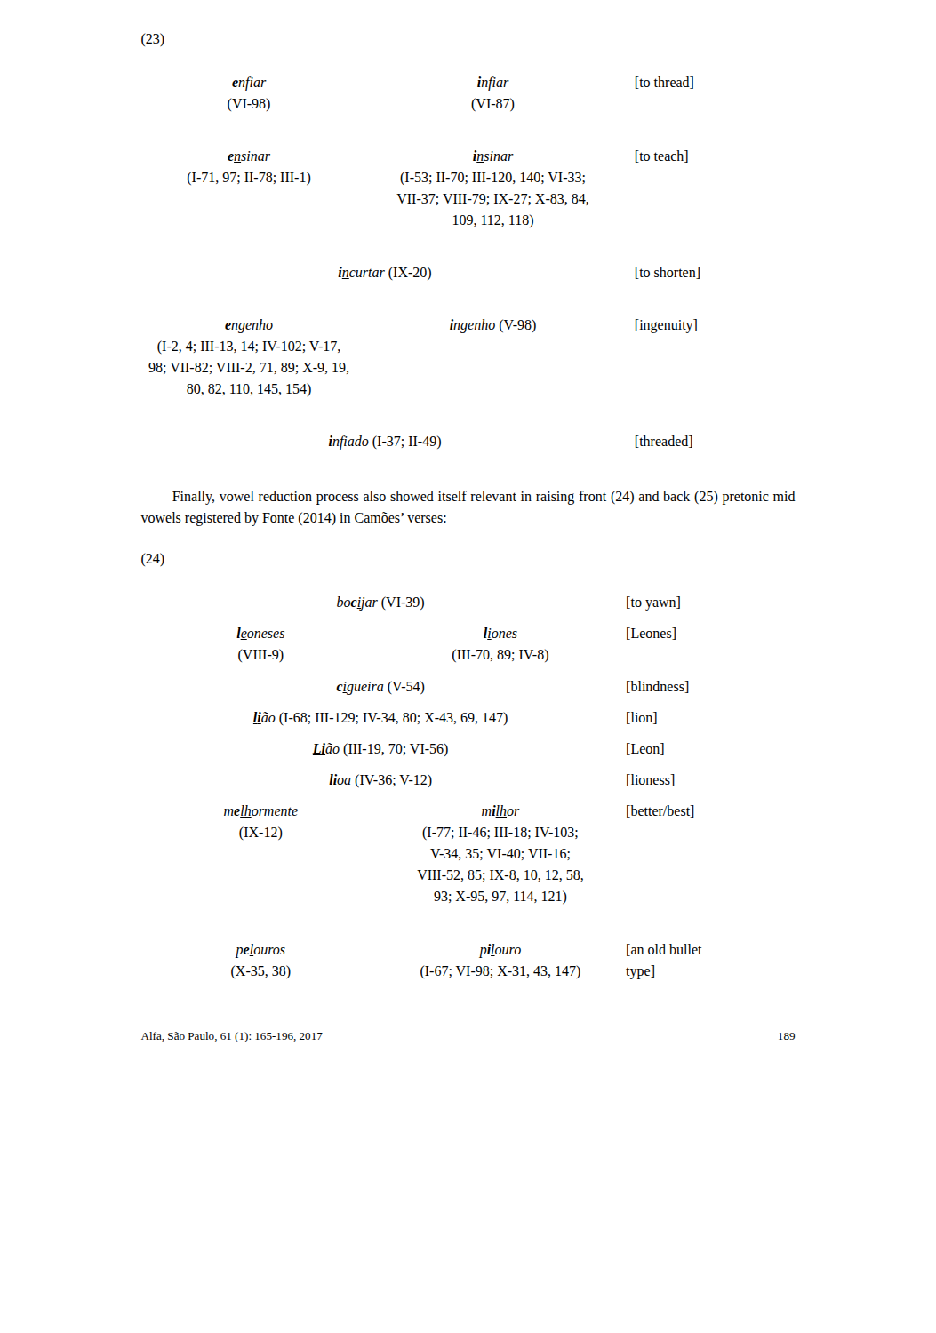(23)
| e nfiar (VI-98) | i nfiar (VI-87) | [to thread] |
| e n sinar (I-71, 97; II-78; III-1) | i n sinar (I-53; II-70; III-120, 140; VI-33; VII-37; VIII-79; IX-27; X-83, 84, 109, 112, 118) | [to teach] |
| i n curtar (IX-20) | [to shorten] |
| e n genho (I-2, 4; III-13, 14; IV-102; V-17, 98; VII-82; VIII-2, 71, 89; X-9, 19, 80, 82, 110, 145, 154) | i n genho (V-98) | [ingenuity] |
| i nfiado (I-37; II-49) | [threaded] |
Finally, vowel reduction process also showed itself relevant in raising front (24) and back (25) pretonic mid vowels registered by Fonte (2014) in Camões’ verses:
(24)
| bo c i jar (VI-39) | [to yawn] |
| l e oneses (VIII-9) | l i ones (III-70, 89; IV-8) | [Leones] |
| c i gueira (V-54) | [blindness] |
| l i ão (I-68; III-129; IV-34, 80; X-43, 69, 147) | [lion] |
| Li ão (III-19, 70; VI-56) | [Leon] |
| l i oa (IV-36; V-12) | [lioness] |
| m e lh ormente (IX-12) | m i lh or (I-77; II-46; III-18; IV-103; V-34, 35; VI-40; VII-16; VIII-52, 85; IX-8, 10, 12, 58, 93; X-95, 97, 114, 121) | [better/best] |
| p e l ouros (X-35, 38) | p i l ouro (I-67; VI-98; X-31, 43, 147) | [an old bullet type] |
Alfa, São Paulo, 61 (1): 165-196, 2017 189